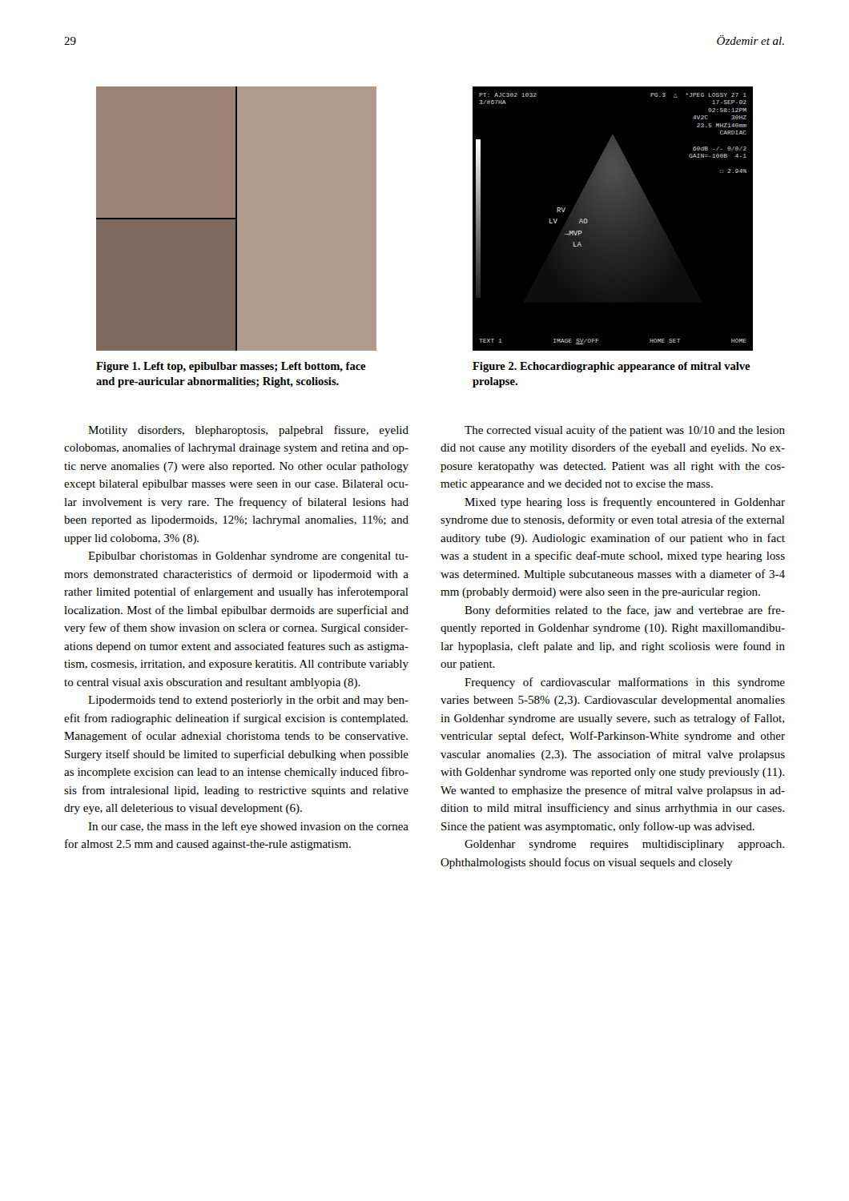29 Özdemir et al.
Figure 1. Left top, epibulbar masses; Left bottom, face and pre-auricular abnormalities; Right, scoliosis.
PT: AJC302 1032
3/#67HA
PG.3 △ *JPEG LOSSY 27 1
17-SEP-02
02:58:12PM
4V2C 30HZ
23.5 MHZ140mm
CARDIAC
60dB -/- 0/0/2
GAIN=-100B 4-1
☐ 2.94%
RV
LV AO
→MVP
LA
TEXT 1 IMAGE SV/OFF HOME SET HOME
Figure 2. Echocardiographic appearance of mitral valve prolapse.
Motility disorders, blepharoptosis, palpebral fissure, eyelid colobomas, anomalies of lachrymal drainage system and retina and optic nerve anomalies (7) were also reported. No other ocular pathology except bilateral epibulbar masses were seen in our case. Bilateral ocular involvement is very rare. The frequency of bilateral lesions had been reported as lipodermoids, 12%; lachrymal anomalies, 11%; and upper lid coloboma, 3% (8).
Epibulbar choristomas in Goldenhar syndrome are congenital tumors demonstrated characteristics of dermoid or lipodermoid with a rather limited potential of enlargement and usually has inferotemporal localization. Most of the limbal epibulbar dermoids are superficial and very few of them show invasion on sclera or cornea. Surgical considerations depend on tumor extent and associated features such as astigmatism, cosmesis, irritation, and exposure keratitis. All contribute variably to central visual axis obscuration and resultant amblyopia (8).
Lipodermoids tend to extend posteriorly in the orbit and may benefit from radiographic delineation if surgical excision is contemplated. Management of ocular adnexial choristoma tends to be conservative. Surgery itself should be limited to superficial debulking when possible as incomplete excision can lead to an intense chemically induced fibrosis from intralesional lipid, leading to restrictive squints and relative dry eye, all deleterious to visual development (6).
In our case, the mass in the left eye showed invasion on the cornea for almost 2.5 mm and caused against-the-rule astigmatism.
The corrected visual acuity of the patient was 10/10 and the lesion did not cause any motility disorders of the eyeball and eyelids. No exposure keratopathy was detected. Patient was all right with the cosmetic appearance and we decided not to excise the mass.
Mixed type hearing loss is frequently encountered in Goldenhar syndrome due to stenosis, deformity or even total atresia of the external auditory tube (9). Audiologic examination of our patient who in fact was a student in a specific deaf-mute school, mixed type hearing loss was determined. Multiple subcutaneous masses with a diameter of 3-4 mm (probably dermoid) were also seen in the pre-auricular region.
Bony deformities related to the face, jaw and vertebrae are frequently reported in Goldenhar syndrome (10). Right maxillomandibular hypoplasia, cleft palate and lip, and right scoliosis were found in our patient.
Frequency of cardiovascular malformations in this syndrome varies between 5-58% (2,3). Cardiovascular developmental anomalies in Goldenhar syndrome are usually severe, such as tetralogy of Fallot, ventricular septal defect, Wolf-Parkinson-White syndrome and other vascular anomalies (2,3). The association of mitral valve prolapsus with Goldenhar syndrome was reported only one study previously (11). We wanted to emphasize the presence of mitral valve prolapsus in addition to mild mitral insufficiency and sinus arrhythmia in our cases. Since the patient was asymptomatic, only follow-up was advised.
Goldenhar syndrome requires multidisciplinary approach. Ophthalmologists should focus on visual sequels and closely